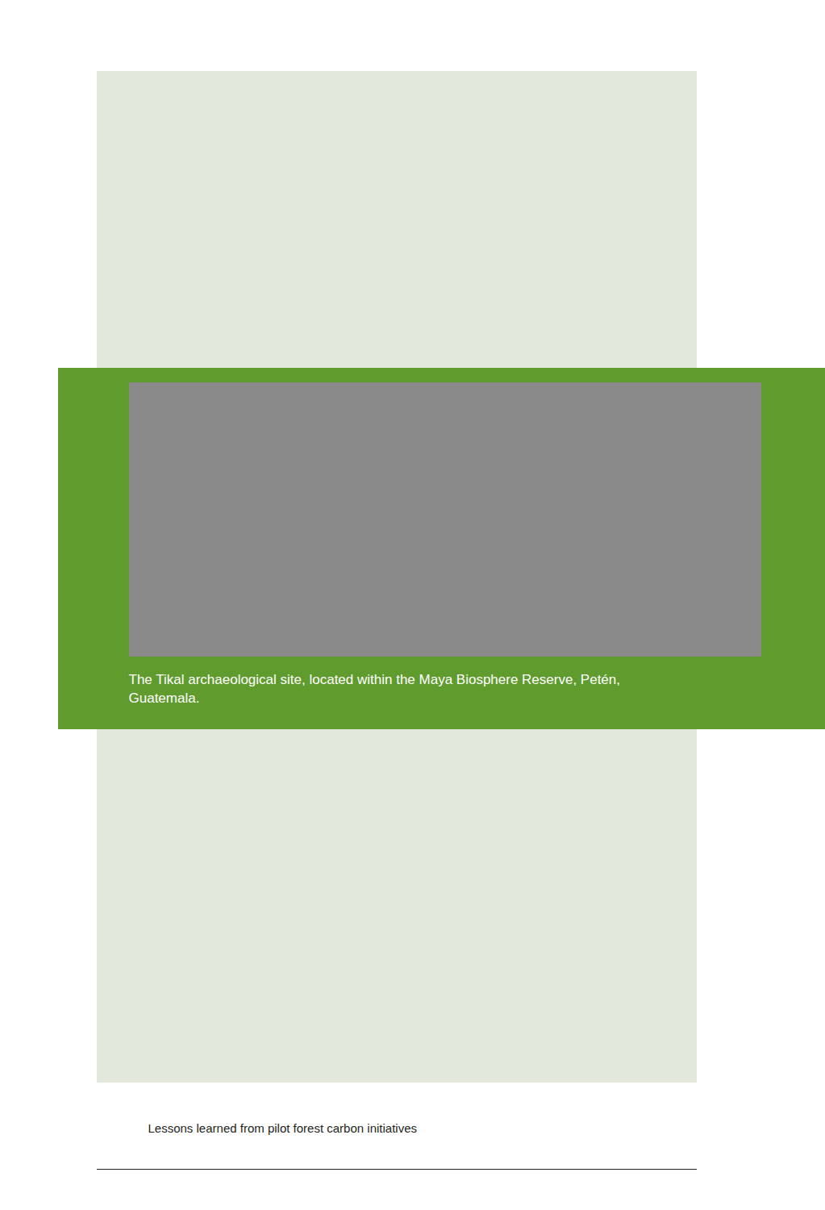The Tikal archaeological site, located within the Maya Biosphere Reserve, Petén, Guatemala.
Lessons learned from pilot forest carbon initiatives